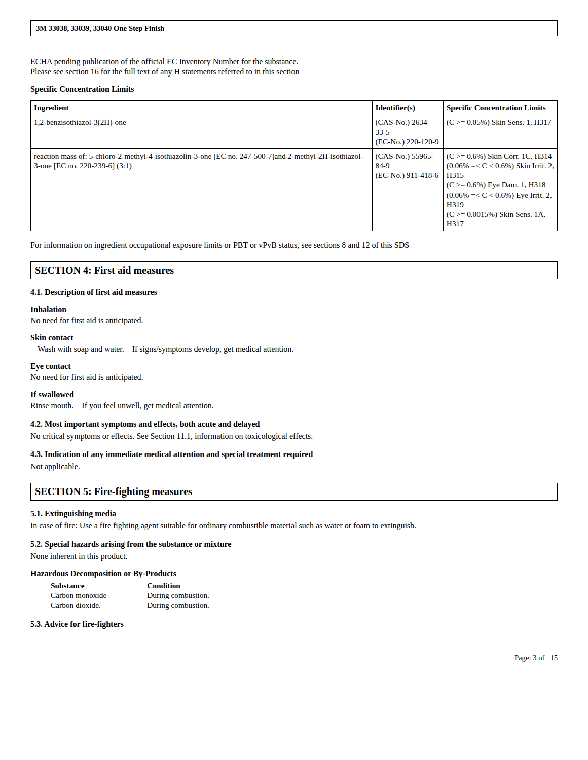3M 33038, 33039, 33040 One Step Finish
ECHA pending publication of the official EC Inventory Number for the substance.
Please see section 16 for the full text of any H statements referred to in this section
Specific Concentration Limits
| Ingredient | Identifier(s) | Specific Concentration Limits |
| --- | --- | --- |
| 1,2-benzisothiazol-3(2H)-one | (CAS-No.) 2634-33-5 (EC-No.) 220-120-9 | (C >= 0.05%) Skin Sens. 1, H317 |
| reaction mass of: 5-chloro-2-methyl-4-isothiazolin-3-one [EC no. 247-500-7]and 2-methyl-2H-isothiazol-3-one [EC no. 220-239-6] (3:1) | (CAS-No.) 55965-84-9 (EC-No.) 911-418-6 | (C >= 0.6%) Skin Corr. 1C, H314 (0.06% =< C < 0.6%) Skin Irrit. 2, H315 (C >= 0.6%) Eye Dam. 1, H318 (0.06% =< C < 0.6%) Eye Irrit. 2, H319 (C >= 0.0015%) Skin Sens. 1A, H317 |
For information on ingredient occupational exposure limits or PBT or vPvB status, see sections 8 and 12 of this SDS
SECTION 4: First aid measures
4.1. Description of first aid measures
Inhalation
No need for first aid is anticipated.
Skin contact
Wash with soap and water. If signs/symptoms develop, get medical attention.
Eye contact
No need for first aid is anticipated.
If swallowed
Rinse mouth. If you feel unwell, get medical attention.
4.2. Most important symptoms and effects, both acute and delayed
No critical symptoms or effects. See Section 11.1, information on toxicological effects.
4.3. Indication of any immediate medical attention and special treatment required
Not applicable.
SECTION 5: Fire-fighting measures
5.1. Extinguishing media
In case of fire: Use a fire fighting agent suitable for ordinary combustible material such as water or foam to extinguish.
5.2. Special hazards arising from the substance or mixture
None inherent in this product.
Hazardous Decomposition or By-Products
| Substance | Condition |
| --- | --- |
| Carbon monoxide | During combustion. |
| Carbon dioxide. | During combustion. |
5.3. Advice for fire-fighters
Page: 3 of 15